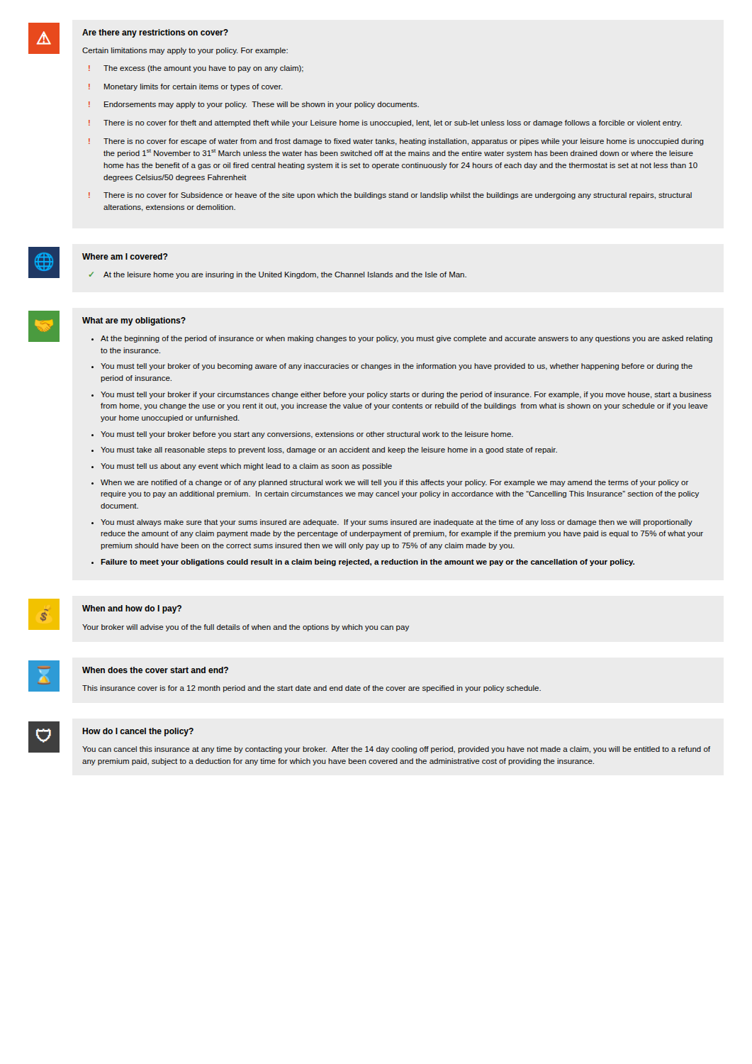⚠
Are there any restrictions on cover?
Certain limitations may apply to your policy. For example:
The excess (the amount you have to pay on any claim);
Monetary limits for certain items or types of cover.
Endorsements may apply to your policy. These will be shown in your policy documents.
There is no cover for theft and attempted theft while your Leisure home is unoccupied, lent, let or sub-let unless loss or damage follows a forcible or violent entry.
There is no cover for escape of water from and frost damage to fixed water tanks, heating installation, apparatus or pipes while your leisure home is unoccupied during the period 1st November to 31st March unless the water has been switched off at the mains and the entire water system has been drained down or where the leisure home has the benefit of a gas or oil fired central heating system it is set to operate continuously for 24 hours of each day and the thermostat is set at not less than 10 degrees Celsius/50 degrees Fahrenheit
There is no cover for Subsidence or heave of the site upon which the buildings stand or landslip whilst the buildings are undergoing any structural repairs, structural alterations, extensions or demolition.
🌐
Where am I covered?
At the leisure home you are insuring in the United Kingdom, the Channel Islands and the Isle of Man.
🤝
What are my obligations?
At the beginning of the period of insurance or when making changes to your policy, you must give complete and accurate answers to any questions you are asked relating to the insurance.
You must tell your broker of you becoming aware of any inaccuracies or changes in the information you have provided to us, whether happening before or during the period of insurance.
You must tell your broker if your circumstances change either before your policy starts or during the period of insurance. For example, if you move house, start a business from home, you change the use or you rent it out, you increase the value of your contents or rebuild of the buildings from what is shown on your schedule or if you leave your home unoccupied or unfurnished.
You must tell your broker before you start any conversions, extensions or other structural work to the leisure home.
You must take all reasonable steps to prevent loss, damage or an accident and keep the leisure home in a good state of repair.
You must tell us about any event which might lead to a claim as soon as possible
When we are notified of a change or of any planned structural work we will tell you if this affects your policy. For example we may amend the terms of your policy or require you to pay an additional premium. In certain circumstances we may cancel your policy in accordance with the “Cancelling This Insurance” section of the policy document.
You must always make sure that your sums insured are adequate. If your sums insured are inadequate at the time of any loss or damage then we will proportionally reduce the amount of any claim payment made by the percentage of underpayment of premium, for example if the premium you have paid is equal to 75% of what your premium should have been on the correct sums insured then we will only pay up to 75% of any claim made by you.
Failure to meet your obligations could result in a claim being rejected, a reduction in the amount we pay or the cancellation of your policy.
💰
When and how do I pay?
Your broker will advise you of the full details of when and the options by which you can pay
⌛
When does the cover start and end?
This insurance cover is for a 12 month period and the start date and end date of the cover are specified in your policy schedule.
🛡
How do I cancel the policy?
You can cancel this insurance at any time by contacting your broker. After the 14 day cooling off period, provided you have not made a claim, you will be entitled to a refund of any premium paid, subject to a deduction for any time for which you have been covered and the administrative cost of providing the insurance.